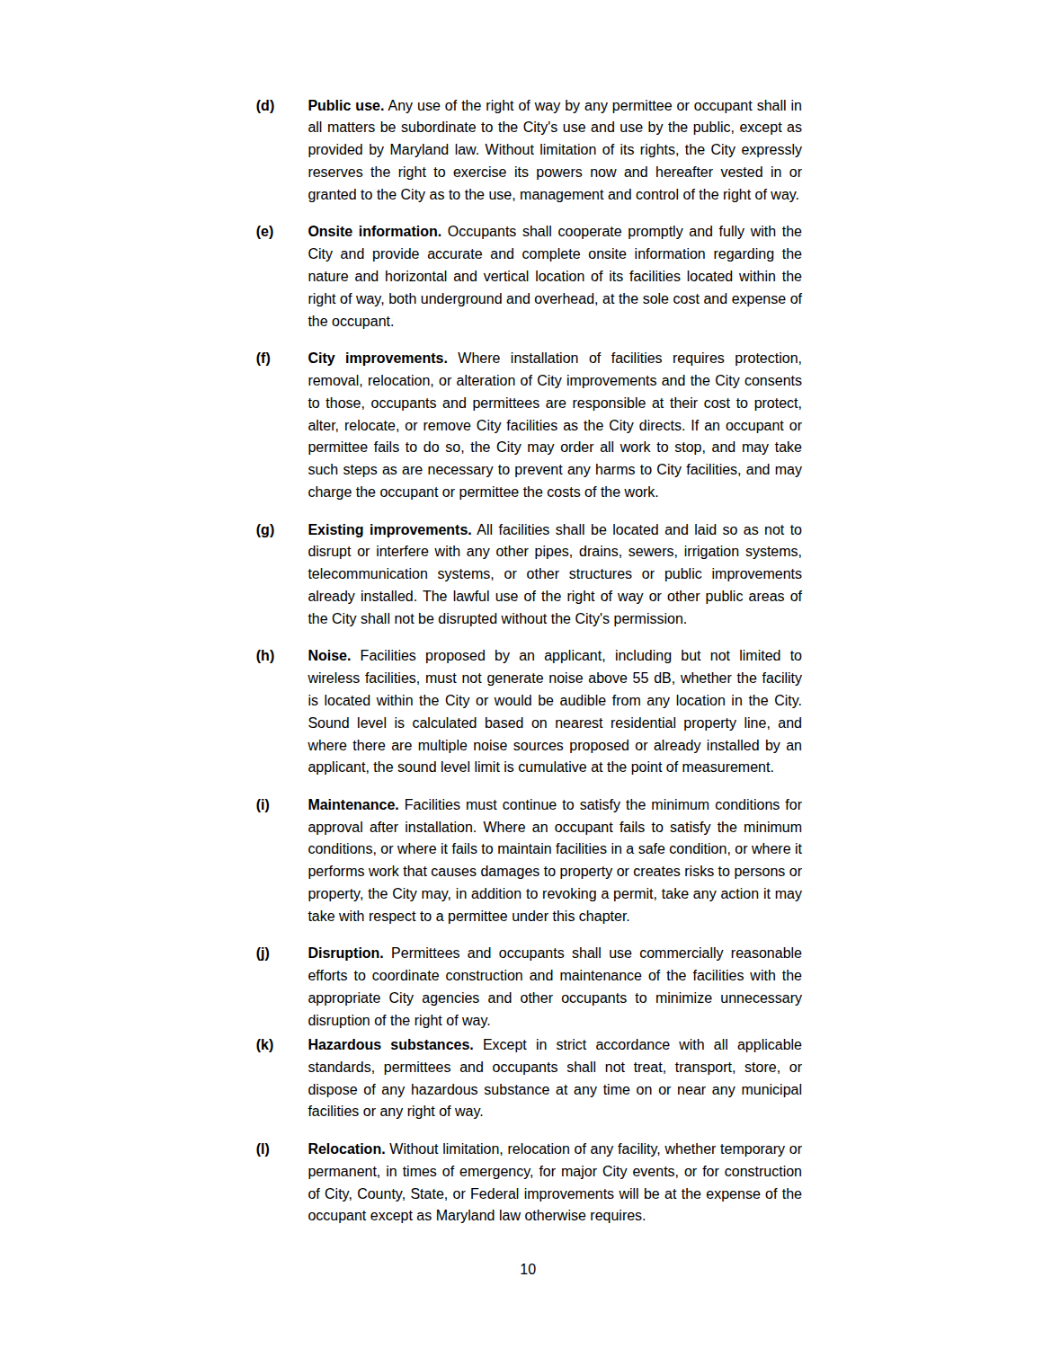(d) Public use. Any use of the right of way by any permittee or occupant shall in all matters be subordinate to the City's use and use by the public, except as provided by Maryland law. Without limitation of its rights, the City expressly reserves the right to exercise its powers now and hereafter vested in or granted to the City as to the use, management and control of the right of way.
(e) Onsite information. Occupants shall cooperate promptly and fully with the City and provide accurate and complete onsite information regarding the nature and horizontal and vertical location of its facilities located within the right of way, both underground and overhead, at the sole cost and expense of the occupant.
(f) City improvements. Where installation of facilities requires protection, removal, relocation, or alteration of City improvements and the City consents to those, occupants and permittees are responsible at their cost to protect, alter, relocate, or remove City facilities as the City directs. If an occupant or permittee fails to do so, the City may order all work to stop, and may take such steps as are necessary to prevent any harms to City facilities, and may charge the occupant or permittee the costs of the work.
(g) Existing improvements. All facilities shall be located and laid so as not to disrupt or interfere with any other pipes, drains, sewers, irrigation systems, telecommunication systems, or other structures or public improvements already installed. The lawful use of the right of way or other public areas of the City shall not be disrupted without the City's permission.
(h) Noise. Facilities proposed by an applicant, including but not limited to wireless facilities, must not generate noise above 55 dB, whether the facility is located within the City or would be audible from any location in the City. Sound level is calculated based on nearest residential property line, and where there are multiple noise sources proposed or already installed by an applicant, the sound level limit is cumulative at the point of measurement.
(i) Maintenance. Facilities must continue to satisfy the minimum conditions for approval after installation. Where an occupant fails to satisfy the minimum conditions, or where it fails to maintain facilities in a safe condition, or where it performs work that causes damages to property or creates risks to persons or property, the City may, in addition to revoking a permit, take any action it may take with respect to a permittee under this chapter.
(j) Disruption. Permittees and occupants shall use commercially reasonable efforts to coordinate construction and maintenance of the facilities with the appropriate City agencies and other occupants to minimize unnecessary disruption of the right of way.
(k) Hazardous substances. Except in strict accordance with all applicable standards, permittees and occupants shall not treat, transport, store, or dispose of any hazardous substance at any time on or near any municipal facilities or any right of way.
(l) Relocation. Without limitation, relocation of any facility, whether temporary or permanent, in times of emergency, for major City events, or for construction of City, County, State, or Federal improvements will be at the expense of the occupant except as Maryland law otherwise requires.
10